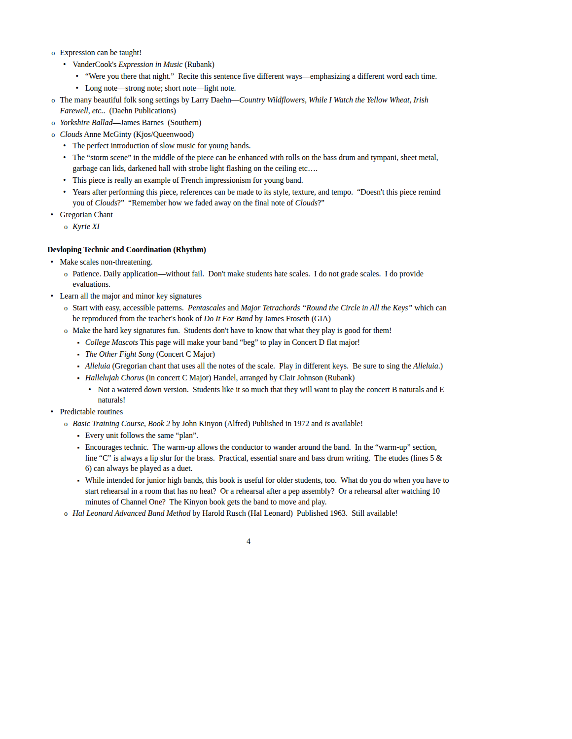Expression can be taught!
VanderCook's Expression in Music (Rubank)
“Were you there that night.” Recite this sentence five different ways—emphasizing a different word each time.
Long note—strong note; short note—light note.
The many beautiful folk song settings by Larry Daehn—Country Wildflowers, While I Watch the Yellow Wheat, Irish Farewell, etc.. (Daehn Publications)
Yorkshire Ballad—James Barnes (Southern)
Clouds Anne McGinty (Kjos/Queenwood)
The perfect introduction of slow music for young bands.
The “storm scene” in the middle of the piece can be enhanced with rolls on the bass drum and tympani, sheet metal, garbage can lids, darkened hall with strobe light flashing on the ceiling etc….
This piece is really an example of French impressionism for young band.
Years after performing this piece, references can be made to its style, texture, and tempo. “Doesn't this piece remind you of Clouds?” “Remember how we faded away on the final note of Clouds?”
Gregorian Chant
Kyrie XI
Devloping Technic and Coordination (Rhythm)
Make scales non-threatening.
Patience. Daily application—without fail. Don't make students hate scales. I do not grade scales. I do provide evaluations.
Learn all the major and minor key signatures
Start with easy, accessible patterns. Pentascales and Major Tetrachords “Round the Circle in All the Keys” which can be reproduced from the teacher's book of Do It For Band by James Froseth (GIA)
Make the hard key signatures fun. Students don't have to know that what they play is good for them!
College Mascots This page will make your band “beg” to play in Concert D flat major!
The Other Fight Song (Concert C Major)
Alleluia (Gregorian chant that uses all the notes of the scale. Play in different keys. Be sure to sing the Alleluia.)
Hallelujah Chorus (in concert C Major) Handel, arranged by Clair Johnson (Rubank)
Not a watered down version. Students like it so much that they will want to play the concert B naturals and E naturals!
Predictable routines
Basic Training Course, Book 2 by John Kinyon (Alfred) Published in 1972 and is available!
Every unit follows the same “plan”.
Encourages technic. The warm-up allows the conductor to wander around the band. In the “warm-up” section, line “C” is always a lip slur for the brass. Practical, essential snare and bass drum writing. The etudes (lines 5 & 6) can always be played as a duet.
While intended for junior high bands, this book is useful for older students, too. What do you do when you have to start rehearsal in a room that has no heat? Or a rehearsal after a pep assembly? Or a rehearsal after watching 10 minutes of Channel One? The Kinyon book gets the band to move and play.
Hal Leonard Advanced Band Method by Harold Rusch (Hal Leonard) Published 1963. Still available!
4